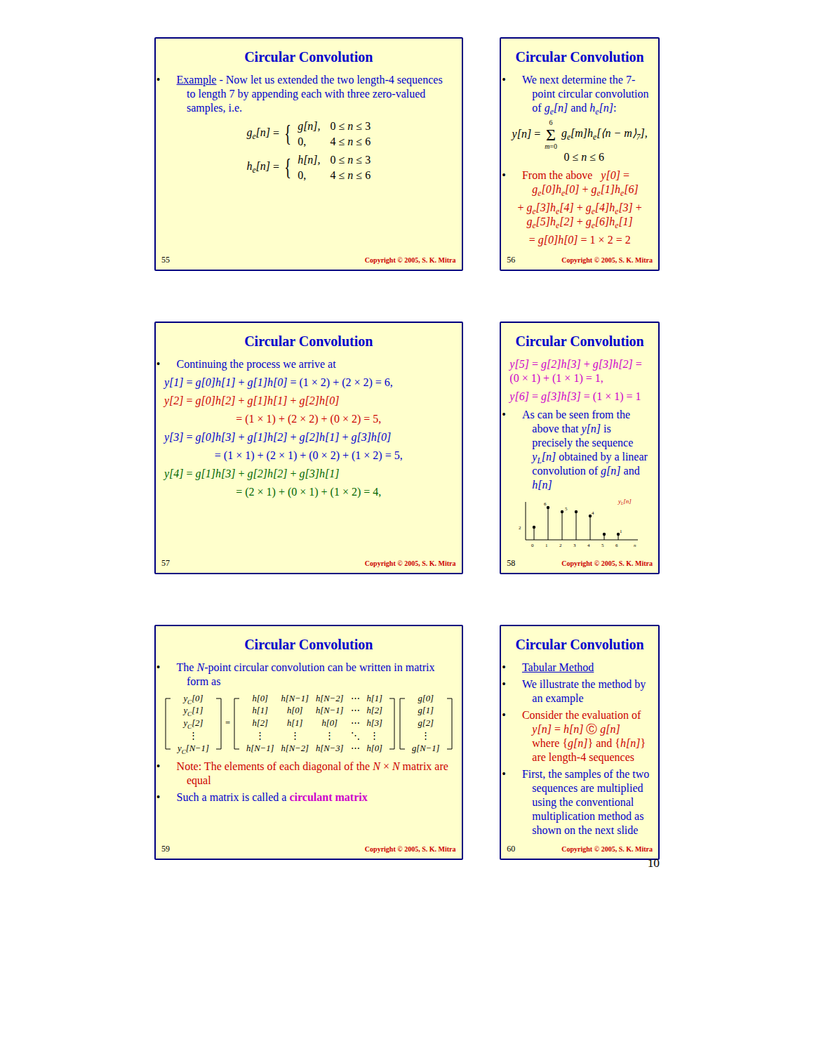Circular Convolution
Example - Now let us extended the two length-4 sequences to length 7 by appending each with three zero-valued samples, i.e.
ge[n] = { g[n], 0 ≤ n ≤ 3 0, 4 ≤ n ≤ 6
he[n] = { h[n], 0 ≤ n ≤ 3 0, 4 ≤ n ≤ 6
55
Copyright © 2005, S. K. Mitra
Circular Convolution
We next determine the 7-point circular convolution of ge[n] and he[n]:
y[n] = 6 Σm=0 ge[m]he[⟨n − m⟩7], 0 ≤ n ≤ 6
From the above y[0] = ge[0]he[0] + ge[1]he[6]
+ ge[3]he[4] + ge[4]he[3] + ge[5]he[2] + ge[6]he[1]
= g[0]h[0] = 1 × 2 = 2
56
Copyright © 2005, S. K. Mitra
Circular Convolution
Continuing the process we arrive at
y[1] = g[0]h[1] + g[1]h[0] = (1 × 2) + (2 × 2) = 6,
y[2] = g[0]h[2] + g[1]h[1] + g[2]h[0]
= (1 × 1) + (2 × 2) + (0 × 2) = 5,
y[3] = g[0]h[3] + g[1]h[2] + g[2]h[1] + g[3]h[0]
= (1 × 1) + (2 × 1) + (0 × 2) + (1 × 2) = 5,
y[4] = g[1]h[3] + g[2]h[2] + g[3]h[1]
= (2 × 1) + (0 × 1) + (1 × 2) = 4,
57
Copyright © 2005, S. K. Mitra
Circular Convolution
y[5] = g[2]h[3] + g[3]h[2] = (0 × 1) + (1 × 1) = 1,
y[6] = g[3]h[3] = (1 × 1) = 1
As can be seen from the above that y[n] is precisely the sequence yL[n] obtained by a linear convolution of g[n] and h[n]
2 6 5 4 1 0 1 2 3 4 5 6 n yL[n]
58
Copyright © 2005, S. K. Mitra
Circular Convolution
The N-point circular convolution can be written in matrix form as
| y C [0] |
| y C [1] |
| y C [2] |
| ⋮ |
| y C [N−1] |
=
| h[0] | h[N−1] | h[N−2] | ⋯ | h[1] |
| h[1] | h[0] | h[N−1] | ⋯ | h[2] |
| h[2] | h[1] | h[0] | ⋯ | h[3] |
| ⋮ | ⋮ | ⋮ | ⋱ | ⋮ |
| h[N−1] | h[N−2] | h[N−3] | ⋯ | h[0] |
| g[0] |
| g[1] |
| g[2] |
| ⋮ |
| g[N−1] |
Note: The elements of each diagonal of the N × N matrix are equal
Such a matrix is called a circulant matrix
59
Copyright © 2005, S. K. Mitra
Circular Convolution
Tabular Method
We illustrate the method by an example
Consider the evaluation of y[n] = h[n] Ⓒ g[n] where {g[n]} and {h[n]} are length-4 sequences
First, the samples of the two sequences are multiplied using the conventional multiplication method as shown on the next slide
60
Copyright © 2005, S. K. Mitra
10